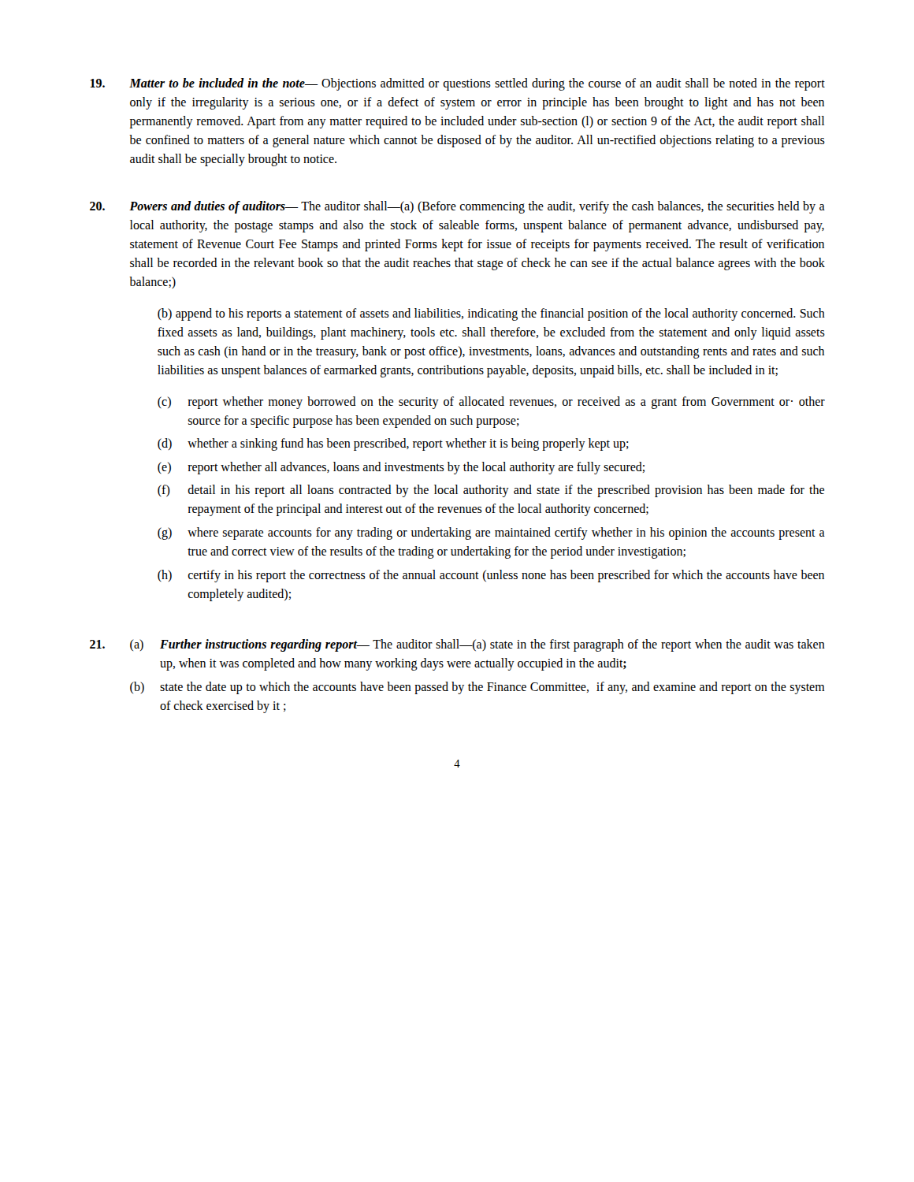19.
Matter to be included in the note— Objections admitted or questions settled during the course of an audit shall be noted in the report only if the irregularity is a serious one, or if a defect of system or error in principle has been brought to light and has not been permanently removed. Apart from any matter required to be included under sub-section (l) or section 9 of the Act, the audit report shall be confined to matters of a general nature which cannot be disposed of by the auditor. All un-rectified objections relating to a previous audit shall be specially brought to notice.
20.
Powers and duties of auditors— The auditor shall—(a) (Before commencing the audit, verify the cash balances, the securities held by a local authority, the postage stamps and also the stock of saleable forms, unspent balance of permanent advance, undisbursed pay, statement of Revenue Court Fee Stamps and printed Forms kept for issue of receipts for payments received. The result of verification shall be recorded in the relevant book so that the audit reaches that stage of check he can see if the actual balance agrees with the book balance;)
(b) append to his reports a statement of assets and liabilities, indicating the financial position of the local authority concerned. Such fixed assets as land, buildings, plant machinery, tools etc. shall therefore, be excluded from the statement and only liquid assets such as cash (in hand or in the treasury, bank or post office), investments, loans, advances and outstanding rents and rates and such liabilities as unspent balances of earmarked grants, contributions payable, deposits, unpaid bills, etc. shall be included in it;
(c) report whether money borrowed on the security of allocated revenues, or received as a grant from Government or· other source for a specific purpose has been expended on such purpose;
(d) whether a sinking fund has been prescribed, report whether it is being properly kept up;
(e) report whether all advances, loans and investments by the local authority are fully secured;
(f) detail in his report all loans contracted by the local authority and state if the prescribed provision has been made for the repayment of the principal and interest out of the revenues of the local authority concerned;
(g) where separate accounts for any trading or undertaking are maintained certify whether in his opinion the accounts present a true and correct view of the results of the trading or undertaking for the period under investigation;
(h) certify in his report the correctness of the annual account (unless none has been prescribed for which the accounts have been completely audited);
21.
(a) Further instructions regarding report— The auditor shall—(a) state in the first paragraph of the report when the audit was taken up, when it was completed and how many working days were actually occupied in the audit;
(b) state the date up to which the accounts have been passed by the Finance Committee, if any, and examine and report on the system of check exercised by it ;
4